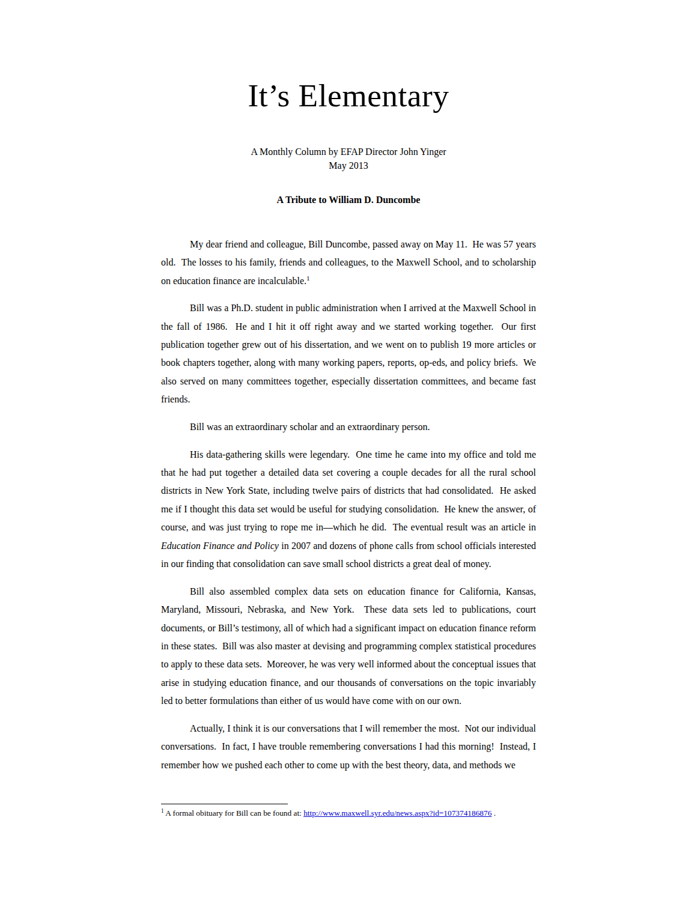It’s Elementary
A Monthly Column by EFAP Director John Yinger
May 2013
A Tribute to William D. Duncombe
My dear friend and colleague, Bill Duncombe, passed away on May 11. He was 57 years old. The losses to his family, friends and colleagues, to the Maxwell School, and to scholarship on education finance are incalculable.1
Bill was a Ph.D. student in public administration when I arrived at the Maxwell School in the fall of 1986. He and I hit it off right away and we started working together. Our first publication together grew out of his dissertation, and we went on to publish 19 more articles or book chapters together, along with many working papers, reports, op-eds, and policy briefs. We also served on many committees together, especially dissertation committees, and became fast friends.
Bill was an extraordinary scholar and an extraordinary person.
His data-gathering skills were legendary. One time he came into my office and told me that he had put together a detailed data set covering a couple decades for all the rural school districts in New York State, including twelve pairs of districts that had consolidated. He asked me if I thought this data set would be useful for studying consolidation. He knew the answer, of course, and was just trying to rope me in—which he did. The eventual result was an article in Education Finance and Policy in 2007 and dozens of phone calls from school officials interested in our finding that consolidation can save small school districts a great deal of money.
Bill also assembled complex data sets on education finance for California, Kansas, Maryland, Missouri, Nebraska, and New York. These data sets led to publications, court documents, or Bill’s testimony, all of which had a significant impact on education finance reform in these states. Bill was also master at devising and programming complex statistical procedures to apply to these data sets. Moreover, he was very well informed about the conceptual issues that arise in studying education finance, and our thousands of conversations on the topic invariably led to better formulations than either of us would have come with on our own.
Actually, I think it is our conversations that I will remember the most. Not our individual conversations. In fact, I have trouble remembering conversations I had this morning! Instead, I remember how we pushed each other to come up with the best theory, data, and methods we
1 A formal obituary for Bill can be found at: http://www.maxwell.syr.edu/news.aspx?id=107374186876 .